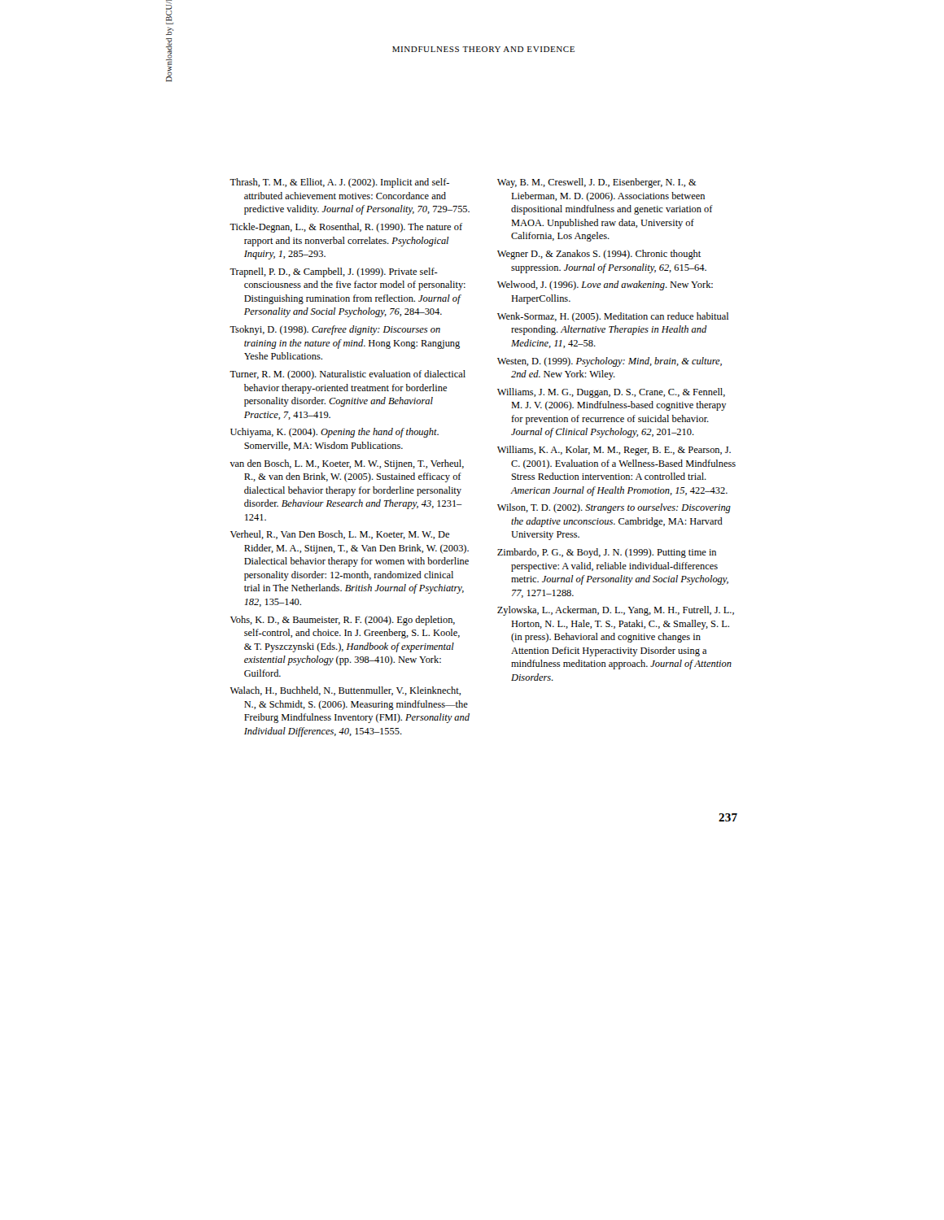Downloaded by [BCU/KUB Fribourg - University of Fribourg] at 07:11 12 September 2015
MINDFULNESS THEORY AND EVIDENCE
Thrash, T. M., & Elliot, A. J. (2002). Implicit and self-attributed achievement motives: Concordance and predictive validity. Journal of Personality, 70, 729–755.
Tickle-Degnan, L., & Rosenthal, R. (1990). The nature of rapport and its nonverbal correlates. Psychological Inquiry, 1, 285–293.
Trapnell, P. D., & Campbell, J. (1999). Private self-consciousness and the five factor model of personality: Distinguishing rumination from reflection. Journal of Personality and Social Psychology, 76, 284–304.
Tsoknyi, D. (1998). Carefree dignity: Discourses on training in the nature of mind. Hong Kong: Rangjung Yeshe Publications.
Turner, R. M. (2000). Naturalistic evaluation of dialectical behavior therapy-oriented treatment for borderline personality disorder. Cognitive and Behavioral Practice, 7, 413–419.
Uchiyama, K. (2004). Opening the hand of thought. Somerville, MA: Wisdom Publications.
van den Bosch, L. M., Koeter, M. W., Stijnen, T., Verheul, R., & van den Brink, W. (2005). Sustained efficacy of dialectical behavior therapy for borderline personality disorder. Behaviour Research and Therapy, 43, 1231–1241.
Verheul, R., Van Den Bosch, L. M., Koeter, M. W., De Ridder, M. A., Stijnen, T., & Van Den Brink, W. (2003). Dialectical behavior therapy for women with borderline personality disorder: 12-month, randomized clinical trial in The Netherlands. British Journal of Psychiatry, 182, 135–140.
Vohs, K. D., & Baumeister, R. F. (2004). Ego depletion, self-control, and choice. In J. Greenberg, S. L. Koole, & T. Pyszczynski (Eds.), Handbook of experimental existential psychology (pp. 398–410). New York: Guilford.
Walach, H., Buchheld, N., Buttenmuller, V., Kleinknecht, N., & Schmidt, S. (2006). Measuring mindfulness—the Freiburg Mindfulness Inventory (FMI). Personality and Individual Differences, 40, 1543–1555.
Way, B. M., Creswell, J. D., Eisenberger, N. I., & Lieberman, M. D. (2006). Associations between dispositional mindfulness and genetic variation of MAOA. Unpublished raw data, University of California, Los Angeles.
Wegner D., & Zanakos S. (1994). Chronic thought suppression. Journal of Personality, 62, 615–64.
Welwood, J. (1996). Love and awakening. New York: HarperCollins.
Wenk-Sormaz, H. (2005). Meditation can reduce habitual responding. Alternative Therapies in Health and Medicine, 11, 42–58.
Westen, D. (1999). Psychology: Mind, brain, & culture, 2nd ed. New York: Wiley.
Williams, J. M. G., Duggan, D. S., Crane, C., & Fennell, M. J. V. (2006). Mindfulness-based cognitive therapy for prevention of recurrence of suicidal behavior. Journal of Clinical Psychology, 62, 201–210.
Williams, K. A., Kolar, M. M., Reger, B. E., & Pearson, J. C. (2001). Evaluation of a Wellness-Based Mindfulness Stress Reduction intervention: A controlled trial. American Journal of Health Promotion, 15, 422–432.
Wilson, T. D. (2002). Strangers to ourselves: Discovering the adaptive unconscious. Cambridge, MA: Harvard University Press.
Zimbardo, P. G., & Boyd, J. N. (1999). Putting time in perspective: A valid, reliable individual-differences metric. Journal of Personality and Social Psychology, 77, 1271–1288.
Zylowska, L., Ackerman, D. L., Yang, M. H., Futrell, J. L., Horton, N. L., Hale, T. S., Pataki, C., & Smalley, S. L. (in press). Behavioral and cognitive changes in Attention Deficit Hyperactivity Disorder using a mindfulness meditation approach. Journal of Attention Disorders.
237